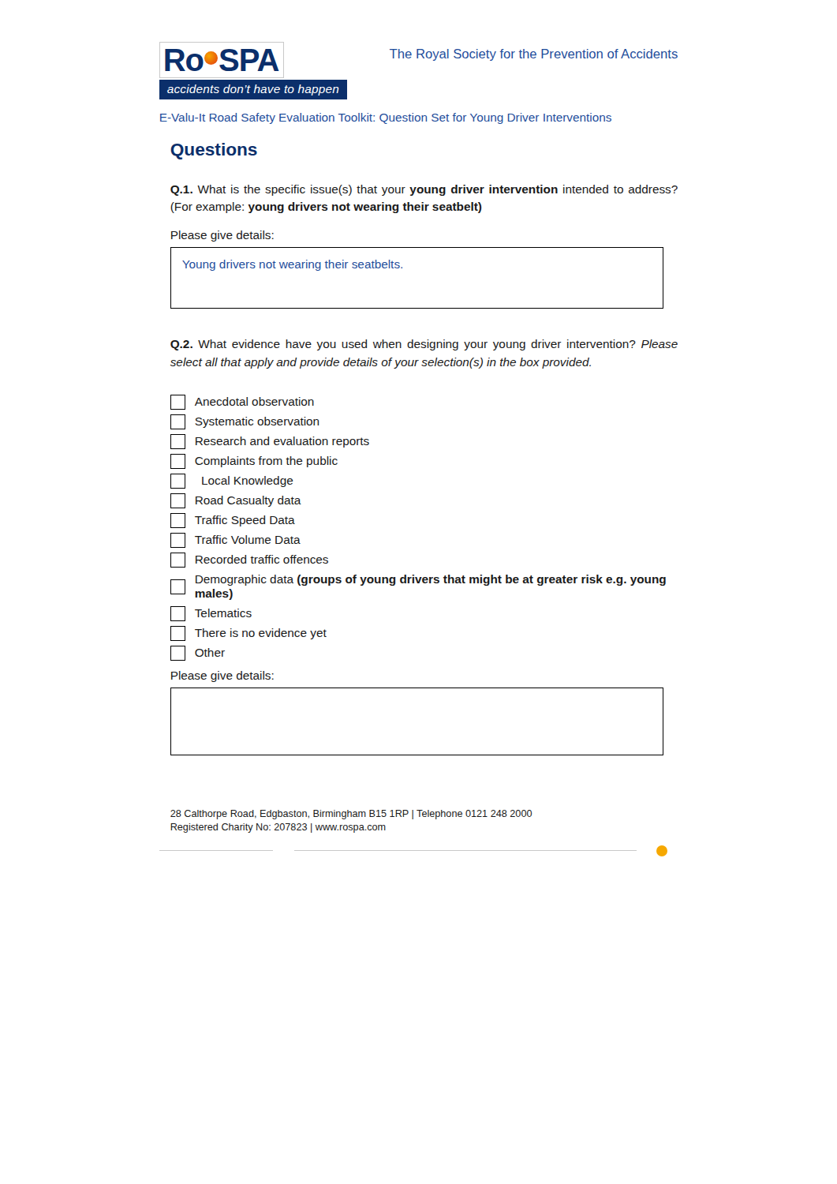Ro SPA
accidents don’t have to happen
The Royal Society for the Prevention of Accidents
E-Valu-It Road Safety Evaluation Toolkit: Question Set for Young Driver Interventions
Questions
Q.1. What is the specific issue(s) that your young driver intervention intended to address? (For example: young drivers not wearing their seatbelt)
Please give details:
Young drivers not wearing their seatbelts.
Q.2. What evidence have you used when designing your young driver intervention? Please select all that apply and provide details of your selection(s) in the box provided.
Anecdotal observation
Systematic observation
Research and evaluation reports
Complaints from the public
Local Knowledge
Road Casualty data
Traffic Speed Data
Traffic Volume Data
Recorded traffic offences
Demographic data (groups of young drivers that might be at greater risk e.g. young males)
Telematics
There is no evidence yet
Other
Please give details:
28 Calthorpe Road, Edgbaston, Birmingham B15 1RP | Telephone 0121 248 2000
Registered Charity No: 207823 | www.rospa.com